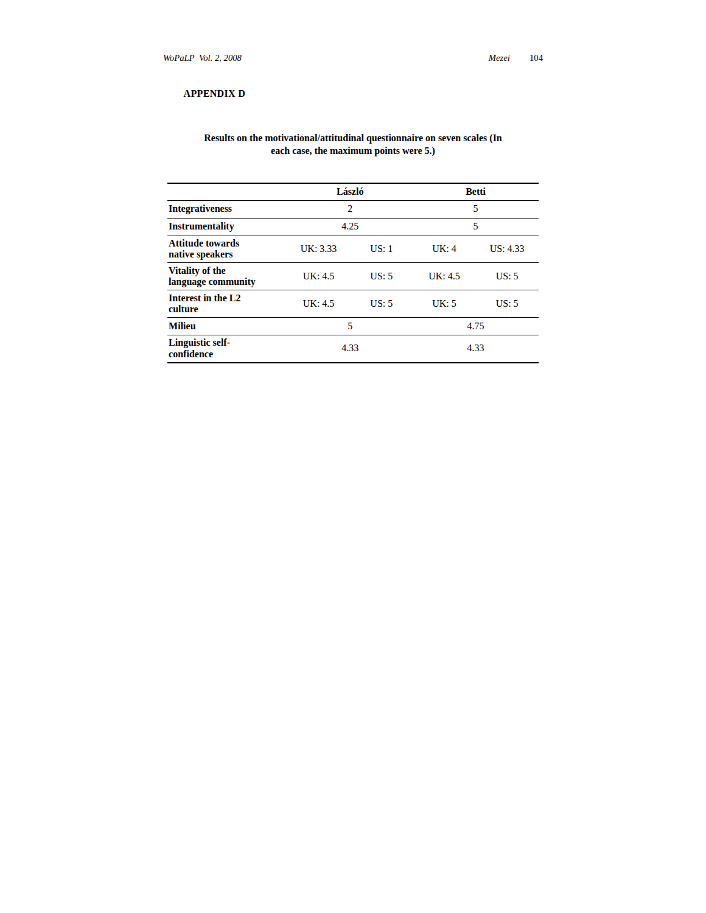WoPaLP Vol. 2, 2008 Mezei104
APPENDIX D
Results on the motivational/attitudinal questionnaire on seven scales (In each case, the maximum points were 5.)
| | László | Betti |
| --- | --- | --- |
| Integrativeness | 2 | 5 |
| Instrumentality | 4.25 | 5 |
| Attitude towards native speakers | UK: 3.33 | US: 1 | UK: 4 | US: 4.33 |
| Vitality of the language community | UK: 4.5 | US: 5 | UK: 4.5 | US: 5 |
| Interest in the L2 culture | UK: 4.5 | US: 5 | UK: 5 | US: 5 |
| Milieu | 5 | 4.75 |
| Linguistic self- confidence | 4.33 | 4.33 |